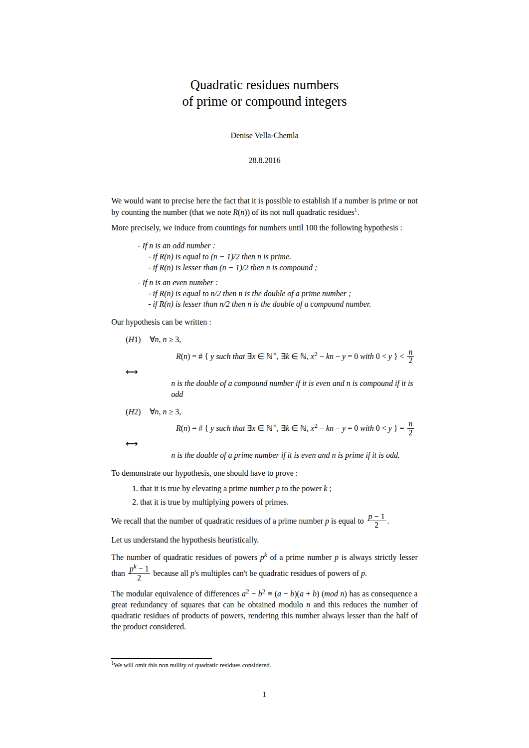Quadratic residues numbers
of prime or compound integers
Denise Vella-Chemla
28.8.2016
We would want to precise here the fact that it is possible to establish if a number is prime or not by counting the number (that we note R(n)) of its not null quadratic residues1.
More precisely, we induce from countings for numbers until 100 the following hypothesis :
- If n is an odd number :
- if R(n) is equal to (n − 1)/2 then n is prime.
- if R(n) is lesser than (n − 1)/2 then n is compound ;
- If n is an even number :
- if R(n) is equal to n/2 then n is the double of a prime number ;
- if R(n) is lesser than n/2 then n is the double of a compound number.
Our hypothesis can be written :
(H1) ∀n, n ≥ 3,
R(n) = # { y such that ∃x ∈ ℕ×, ∃k ∈ ℕ, x2 − kn − y = 0 with 0 < y } < n 2
⟷
n is the double of a compound number if it is even and n is compound if it is odd
(H2) ∀n, n ≥ 3,
R(n) = # { y such that ∃x ∈ ℕ×, ∃k ∈ ℕ, x2 − kn − y = 0 with 0 < y } = n 2
⟷
n is the double of a prime number if it is even and n is prime if it is odd.
To demonstrate our hypothesis, one should have to prove :
that it is true by elevating a prime number p to the power k ;
that it is true by multiplying powers of primes.
We recall that the number of quadratic residues of a prime number p is equal to p − 12.
Let us understand the hypothesis heuristically.
The number of quadratic residues of powers pk of a prime number p is always strictly lesser than pk − 12 because all p's multiples can't be quadratic residues of powers of p.
The modular equivalence of differences a2 − b2 ≡ (a − b)(a + b) (mod n) has as consequence a great redundancy of squares that can be obtained modulo n and this reduces the number of quadratic residues of products of powers, rendering this number always lesser than the half of the product considered.
1We will omit this non nullity of quadratic residues considered.
1